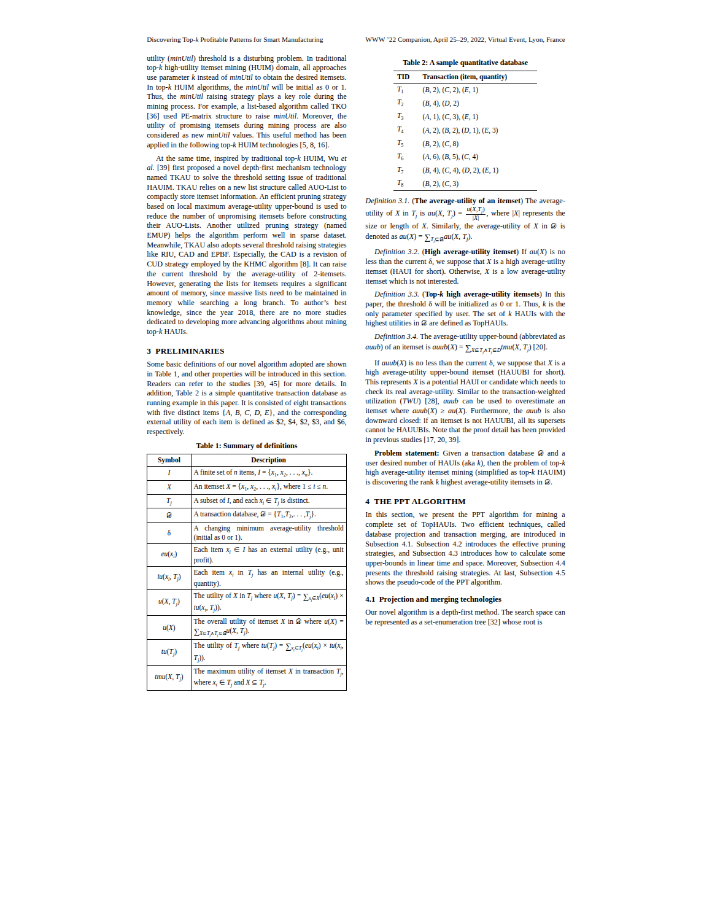Discovering Top-k Profitable Patterns for Smart Manufacturing
WWW ’22 Companion, April 25–29, 2022, Virtual Event, Lyon, France
utility (minUtil) threshold is a disturbing problem. In traditional top-k high-utility itemset mining (HUIM) domain, all approaches use parameter k instead of minUtil to obtain the desired itemsets. In top-k HUIM algorithms, the minUtil will be initial as 0 or 1. Thus, the minUtil raising strategy plays a key role during the mining process. For example, a list-based algorithm called TKO [36] used PE-matrix structure to raise minUtil. Moreover, the utility of promising itemsets during mining process are also considered as new minUtil values. This useful method has been applied in the following top-k HUIM technologies [5, 8, 16].
At the same time, inspired by traditional top-k HUIM, Wu et al. [39] first proposed a novel depth-first mechanism technology named TKAU to solve the threshold setting issue of traditional HAUIM. TKAU relies on a new list structure called AUO-List to compactly store itemset information. An efficient pruning strategy based on local maximum average-utility upper-bound is used to reduce the number of unpromising itemsets before constructing their AUO-Lists. Another utilized pruning strategy (named EMUP) helps the algorithm perform well in sparse dataset. Meanwhile, TKAU also adopts several threshold raising strategies like RIU, CAD and EPBF. Especially, the CAD is a revision of CUD strategy employed by the KHMC algorithm [8]. It can raise the current threshold by the average-utility of 2-itemsets. However, generating the lists for itemsets requires a significant amount of memory, since massive lists need to be maintained in memory while searching a long branch. To author’s best knowledge, since the year 2018, there are no more studies dedicated to developing more advancing algorithms about mining top-k HAUIs.
3 PRELIMINARIES
Some basic definitions of our novel algorithm adopted are shown in Table 1, and other properties will be introduced in this section. Readers can refer to the studies [39, 45] for more details. In addition, Table 2 is a simple quantitative transaction database as running example in this paper. It is consisted of eight transactions with five distinct items {A, B, C, D, E}, and the corresponding external utility of each item is defined as $2, $4, $2, $3, and $6, respectively.
Table 1: Summary of definitions
| Symbol | Description |
| --- | --- |
| I | A finite set of n items, I = { x 1 , x 2 , . . ., x n }. |
| X | An itemset X = { x 1 , x 2 , . . ., x i }, where 1 ≤ i ≤ n . |
| T j | A subset of I , and each x i ∈ T j is distinct. |
| 𝒟 | A transaction database, 𝒟 = { T 1 , T 2 ,. . . , T j }. |
| δ | A changing minimum average-utility threshold (initial as 0 or 1). |
| eu ( x i ) | Each item x i ∈ I has an external utility (e.g., unit profit). |
| iu ( x i , T j ) | Each item x i in T j has an internal utility (e.g., quantity). |
| u ( X , T j ) | The utility of X in T j where u ( X , T j ) = ∑ x i ∈ X ( eu ( x i ) × iu ( x i , T j )). |
| u ( X ) | The overall utility of itemset X in 𝒟 where u ( X ) = ∑ X ⊆ T j ∧ T j ⊆𝒟 u ( X , T j ). |
| tu ( T j ) | The utility of T j where tu ( T j ) = ∑ x i ∈ T j ( eu ( x i ) × iu ( x i , T j )). |
| tmu ( X , T j ) | The maximum utility of itemset X in transaction T j , where x i ∈ T j and X ⊆ T j . |
Table 2: A sample quantitative database
| TID | Transaction (item, quantity) |
| --- | --- |
| T 1 | ( B , 2), ( C , 2), ( E , 1) |
| T 2 | ( B , 4), ( D , 2) |
| T 3 | ( A , 1), ( C , 3), ( E , 1) |
| T 4 | ( A , 2), ( B , 2), ( D , 1), ( E , 3) |
| T 5 | ( B , 2), ( C , 8) |
| T 6 | ( A , 6), ( B , 5), ( C , 4) |
| T 7 | ( B , 4), ( C , 4), ( D , 2), ( E , 1) |
| T 8 | ( B , 2), ( C , 3) |
Definition 3.1. (The average-utility of an itemset) The average-utility of X in Tj is au(X, Tj) = u(X,Tj)|X|, where |X| represents the size or length of X. Similarly, the average-utility of X in 𝒟 is denoted as au(X) = ∑Tj⊆𝒟 au(X, Tj).
Definition 3.2. (High average-utility itemset) If au(X) is no less than the current δ, we suppose that X is a high average-utility itemset (HAUI for short). Otherwise, X is a low average-utility itemset which is not interested.
Definition 3.3. (Top-k high average-utility itemsets) In this paper, the threshold δ will be initialized as 0 or 1. Thus, k is the only parameter specified by user. The set of k HAUIs with the highest utilities in 𝒟 are defined as TopHAUIs.
Definition 3.4. The average-utility upper-bound (abbreviated as auub) of an itemset is auub(X) = ∑X⊆Tj∧Tj⊆D tmu(X, Tj) [20].
If auub(X) is no less than the current δ, we suppose that X is a high average-utility upper-bound itemset (HAUUBI for short). This represents X is a potential HAUI or candidate which needs to check its real average-utility. Similar to the transaction-weighted utilization (TWU) [28], auub can be used to overestimate an itemset where auub(X) ≥ au(X). Furthermore, the auub is also downward closed: if an itemset is not HAUUBI, all its supersets cannot be HAUUBIs. Note that the proof detail has been provided in previous studies [17, 20, 39].
Problem statement: Given a transaction database 𝒟 and a user desired number of HAUIs (aka k), then the problem of top-k high average-utility itemset mining (simplified as top-k HAUIM) is discovering the rank k highest average-utility itemsets in 𝒟.
4 THE PPT ALGORITHM
In this section, we present the PPT algorithm for mining a complete set of TopHAUIs. Two efficient techniques, called database projection and transaction merging, are introduced in Subsection 4.1. Subsection 4.2 introduces the effective pruning strategies, and Subsection 4.3 introduces how to calculate some upper-bounds in linear time and space. Moreover, Subsection 4.4 presents the threshold raising strategies. At last, Subsection 4.5 shows the pseudo-code of the PPT algorithm.
4.1 Projection and merging technologies
Our novel algorithm is a depth-first method. The search space can be represented as a set-enumeration tree [32] whose root is